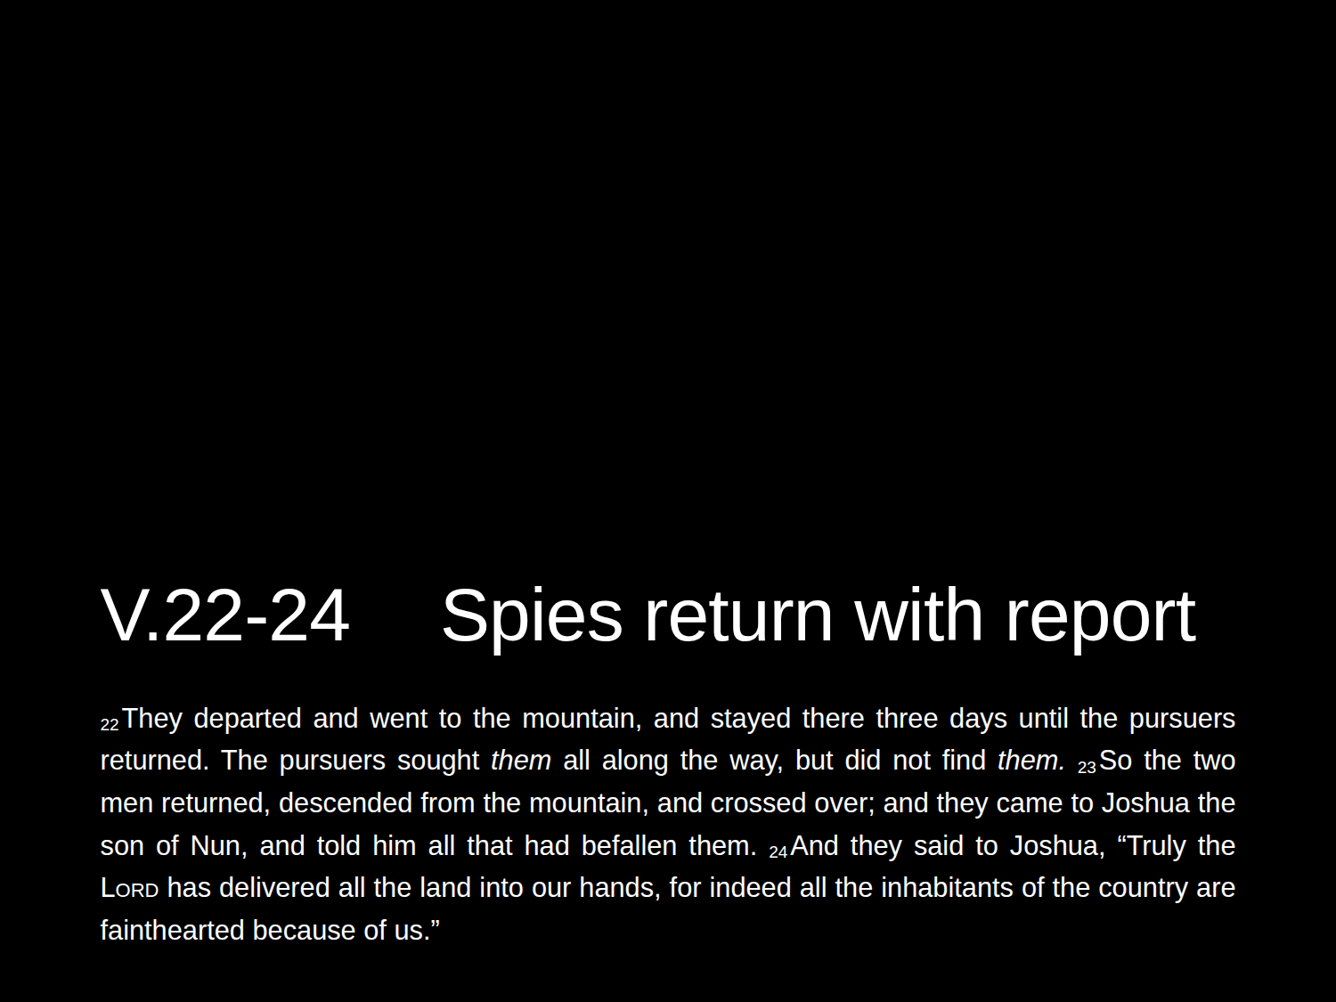V.22-24 Spies return with report
22 They departed and went to the mountain, and stayed there three days until the pursuers returned. The pursuers sought them all along the way, but did not find them. 23 So the two men returned, descended from the mountain, and crossed over; and they came to Joshua the son of Nun, and told him all that had befallen them. 24 And they said to Joshua, “Truly the LORD has delivered all the land into our hands, for indeed all the inhabitants of the country are fainthearted because of us.”